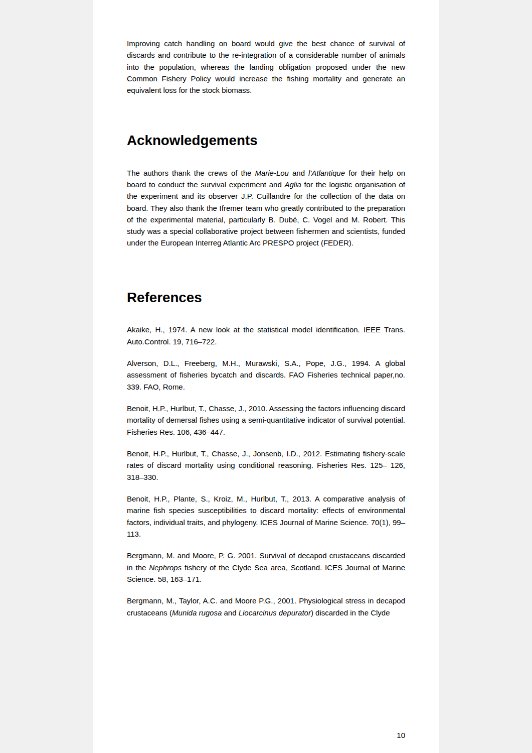Improving catch handling on board would give the best chance of survival of discards and contribute to the re-integration of a considerable number of animals into the population, whereas the landing obligation proposed under the new Common Fishery Policy would increase the fishing mortality and generate an equivalent loss for the stock biomass.
Acknowledgements
The authors thank the crews of the Marie-Lou and l'Atlantique for their help on board to conduct the survival experiment and Aglia for the logistic organisation of the experiment and its observer J.P. Cuillandre for the collection of the data on board. They also thank the Ifremer team who greatly contributed to the preparation of the experimental material, particularly B. Dubé, C. Vogel and M. Robert. This study was a special collaborative project between fishermen and scientists, funded under the European Interreg Atlantic Arc PRESPO project (FEDER).
References
Akaike, H., 1974. A new look at the statistical model identification. IEEE Trans. Auto.Control. 19, 716–722.
Alverson, D.L., Freeberg, M.H., Murawski, S.A., Pope, J.G., 1994. A global assessment of fisheries bycatch and discards. FAO Fisheries technical paper,no. 339. FAO, Rome.
Benoit, H.P., Hurlbut, T., Chasse, J., 2010. Assessing the factors influencing discard mortality of demersal fishes using a semi-quantitative indicator of survival potential. Fisheries Res. 106, 436–447.
Benoit, H.P., Hurlbut, T., Chasse, J., Jonsenb, I.D., 2012. Estimating fishery-scale rates of discard mortality using conditional reasoning. Fisheries Res. 125– 126, 318–330.
Benoit, H.P., Plante, S., Kroiz, M., Hurlbut, T., 2013. A comparative analysis of marine fish species susceptibilities to discard mortality: effects of environmental factors, individual traits, and phylogeny. ICES Journal of Marine Science. 70(1), 99–113.
Bergmann, M. and Moore, P. G. 2001. Survival of decapod crustaceans discarded in the Nephrops fishery of the Clyde Sea area, Scotland. ICES Journal of Marine Science. 58, 163–171.
Bergmann, M., Taylor, A.C. and Moore P.G., 2001. Physiological stress in decapod crustaceans (Munida rugosa and Liocarcinus depurator) discarded in the Clyde
10